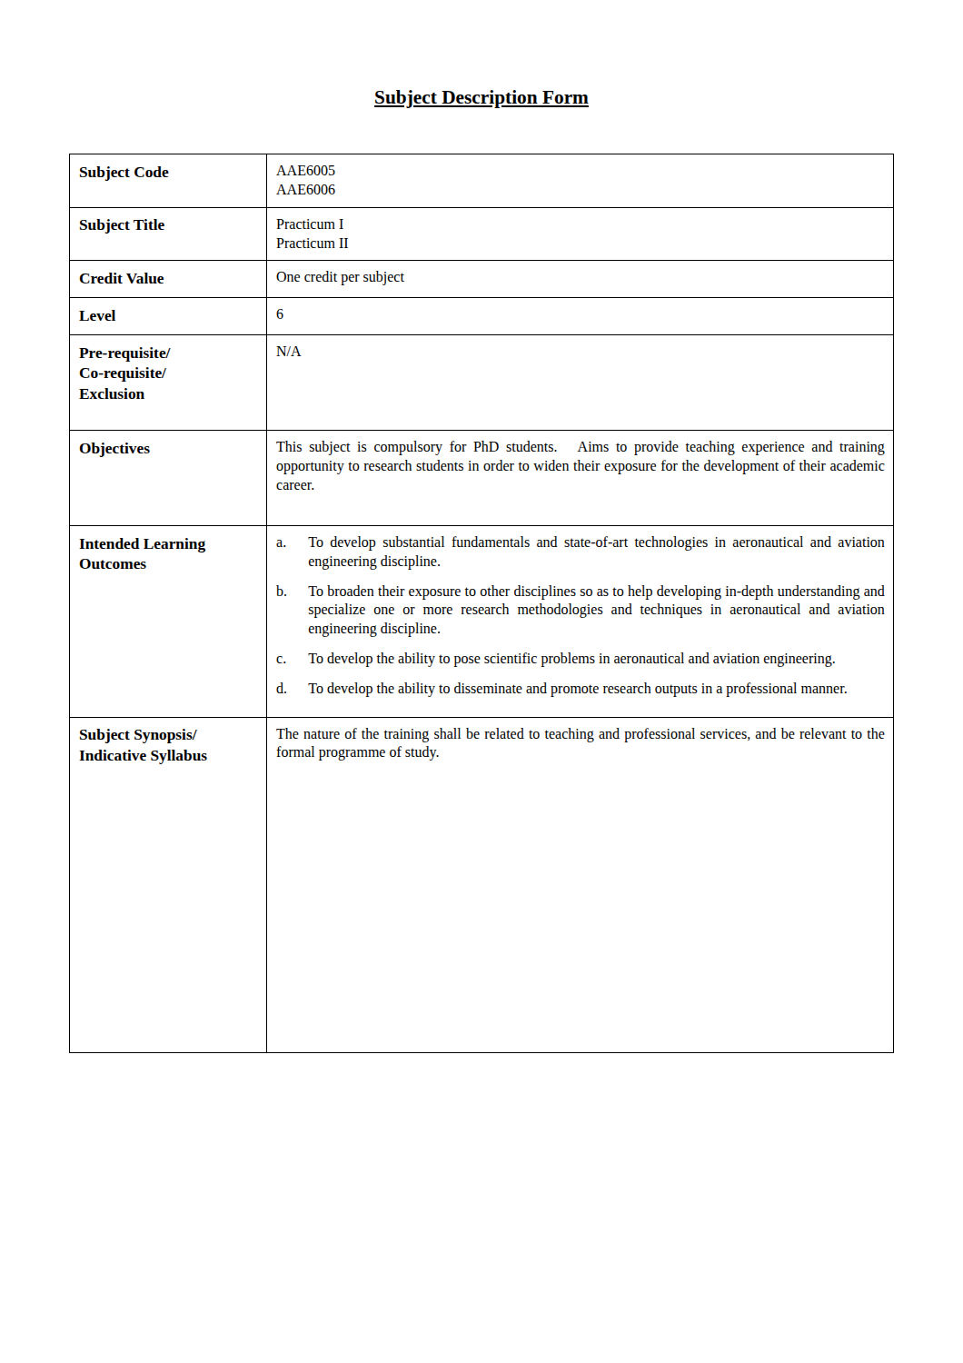Subject Description Form
| Subject Code | AAE6005 AAE6006 |
| Subject Title | Practicum I Practicum II |
| Credit Value | One credit per subject |
| Level | 6 |
| Pre-requisite/ Co-requisite/ Exclusion | N/A |
| Objectives | This subject is compulsory for PhD students. Aims to provide teaching experience and training opportunity to research students in order to widen their exposure for the development of their academic career. |
| Intended Learning Outcomes | a. To develop substantial fundamentals and state-of-art technologies in aeronautical and aviation engineering discipline. b. To broaden their exposure to other disciplines so as to help developing in-depth understanding and specialize one or more research methodologies and techniques in aeronautical and aviation engineering discipline. c. To develop the ability to pose scientific problems in aeronautical and aviation engineering. d. To develop the ability to disseminate and promote research outputs in a professional manner. |
| Subject Synopsis/ Indicative Syllabus | The nature of the training shall be related to teaching and professional services, and be relevant to the formal programme of study. |